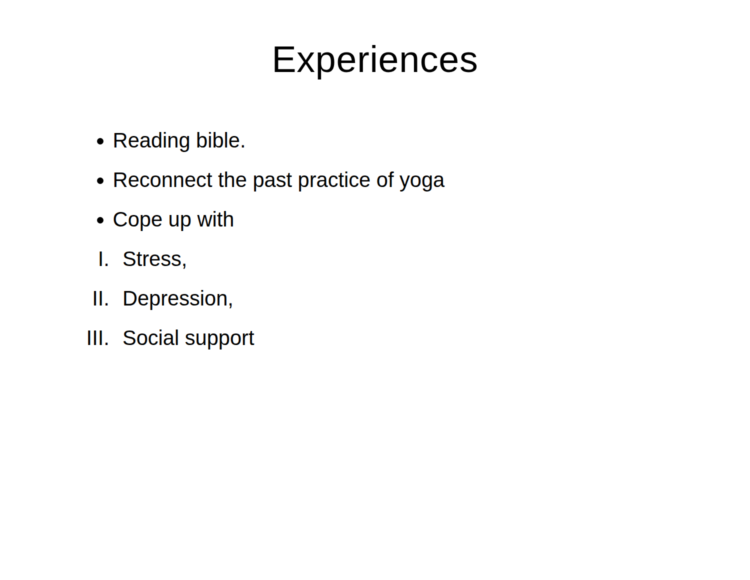Experiences
Reading bible.
Reconnect the past practice of yoga
Cope up with
Stress,
Depression,
Social support